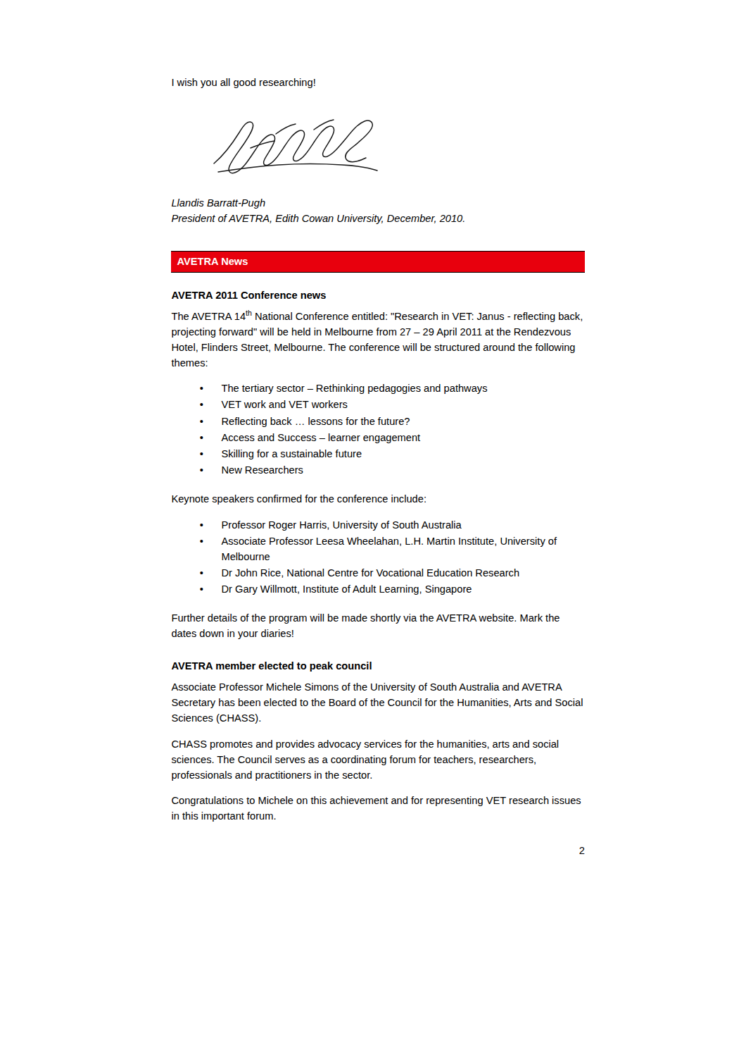I wish you all good researching!
Llandis Barratt-Pugh
President of AVETRA, Edith Cowan University, December, 2010.
AVETRA News
AVETRA 2011 Conference news
The AVETRA 14th National Conference entitled: "Research in VET: Janus - reflecting back, projecting forward" will be held in Melbourne from 27 – 29 April 2011 at the Rendezvous Hotel, Flinders Street, Melbourne. The conference will be structured around the following themes:
The tertiary sector – Rethinking pedagogies and pathways
VET work and VET workers
Reflecting back … lessons for the future?
Access and Success – learner engagement
Skilling for a sustainable future
New Researchers
Keynote speakers confirmed for the conference include:
Professor Roger Harris, University of South Australia
Associate Professor Leesa Wheelahan, L.H. Martin Institute, University of Melbourne
Dr John Rice, National Centre for Vocational Education Research
Dr Gary Willmott, Institute of Adult Learning, Singapore
Further details of the program will be made shortly via the AVETRA website. Mark the dates down in your diaries!
AVETRA member elected to peak council
Associate Professor Michele Simons of the University of South Australia and AVETRA Secretary has been elected to the Board of the Council for the Humanities, Arts and Social Sciences (CHASS).
CHASS promotes and provides advocacy services for the humanities, arts and social sciences. The Council serves as a coordinating forum for teachers, researchers, professionals and practitioners in the sector.
Congratulations to Michele on this achievement and for representing VET research issues in this important forum.
2